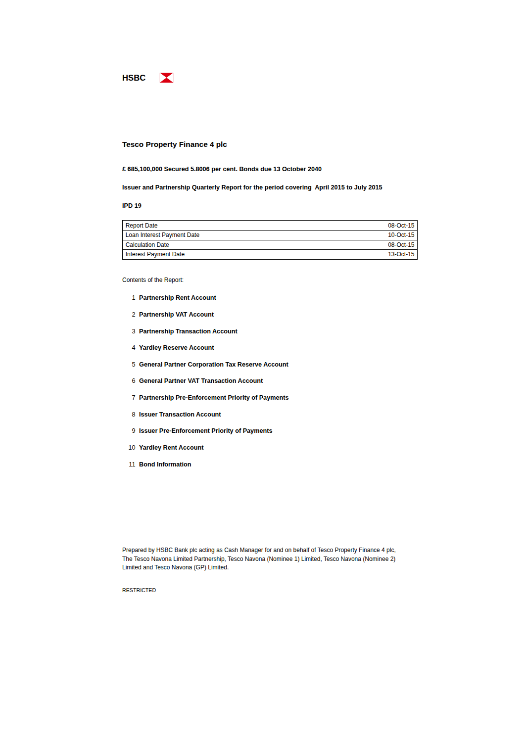Tesco Property Finance 4 plc
£ 685,100,000 Secured 5.8006 per cent. Bonds due 13 October 2040
Issuer and Partnership Quarterly Report for the period covering April 2015 to July 2015
IPD 19
| Report Date | 08-Oct-15 |
| Loan Interest Payment Date | 10-Oct-15 |
| Calculation Date | 08-Oct-15 |
| Interest Payment Date | 13-Oct-15 |
Contents of the Report:
Partnership Rent Account
Partnership VAT Account
Partnership Transaction Account
Yardley Reserve Account
General Partner Corporation Tax Reserve Account
General Partner VAT Transaction Account
Partnership Pre-Enforcement Priority of Payments
Issuer Transaction Account
Issuer Pre-Enforcement Priority of Payments
Yardley Rent Account
Bond Information
Prepared by HSBC Bank plc acting as Cash Manager for and on behalf of Tesco Property Finance 4 plc,
The Tesco Navona Limited Partnership, Tesco Navona (Nominee 1) Limited, Tesco Navona (Nominee 2)
Limited and Tesco Navona (GP) Limited.
RESTRICTED